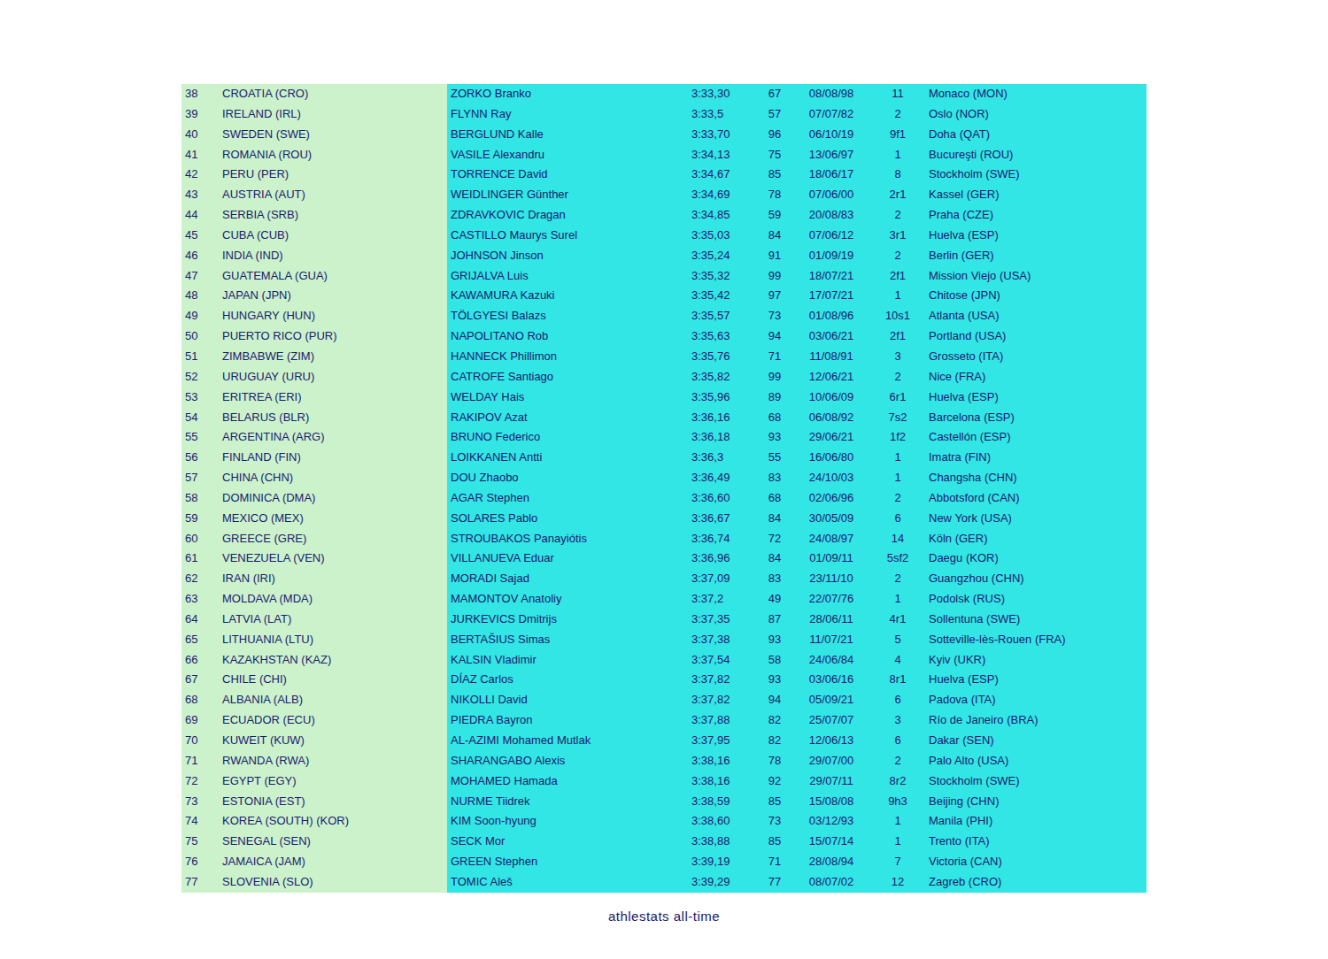| 38 | CROATIA (CRO) | ZORKO Branko | 3:33,30 | 67 | 08/08/98 | 11 | Monaco (MON) |
| 39 | IRELAND (IRL) | FLYNN Ray | 3:33,5 | 57 | 07/07/82 | 2 | Oslo (NOR) |
| 40 | SWEDEN (SWE) | BERGLUND Kalle | 3:33,70 | 96 | 06/10/19 | 9f1 | Doha (QAT) |
| 41 | ROMANIA (ROU) | VASILE Alexandru | 3:34,13 | 75 | 13/06/97 | 1 | Bucureşti (ROU) |
| 42 | PERU (PER) | TORRENCE David | 3:34,67 | 85 | 18/06/17 | 8 | Stockholm (SWE) |
| 43 | AUSTRIA (AUT) | WEIDLINGER Günther | 3:34,69 | 78 | 07/06/00 | 2r1 | Kassel (GER) |
| 44 | SERBIA (SRB) | ZDRAVKOVIC Dragan | 3:34,85 | 59 | 20/08/83 | 2 | Praha (CZE) |
| 45 | CUBA (CUB) | CASTILLO Maurys Surel | 3:35,03 | 84 | 07/06/12 | 3r1 | Huelva (ESP) |
| 46 | INDIA (IND) | JOHNSON Jinson | 3:35,24 | 91 | 01/09/19 | 2 | Berlin (GER) |
| 47 | GUATEMALA (GUA) | GRIJALVA Luis | 3:35,32 | 99 | 18/07/21 | 2f1 | Mission Viejo (USA) |
| 48 | JAPAN (JPN) | KAWAMURA Kazuki | 3:35,42 | 97 | 17/07/21 | 1 | Chitose (JPN) |
| 49 | HUNGARY (HUN) | TÖLGYESI Balazs | 3:35,57 | 73 | 01/08/96 | 10s1 | Atlanta (USA) |
| 50 | PUERTO RICO (PUR) | NAPOLITANO Rob | 3:35,63 | 94 | 03/06/21 | 2f1 | Portland (USA) |
| 51 | ZIMBABWE (ZIM) | HANNECK Phillimon | 3:35,76 | 71 | 11/08/91 | 3 | Grosseto (ITA) |
| 52 | URUGUAY (URU) | CATROFE Santiago | 3:35,82 | 99 | 12/06/21 | 2 | Nice (FRA) |
| 53 | ERITREA (ERI) | WELDAY Hais | 3:35,96 | 89 | 10/06/09 | 6r1 | Huelva (ESP) |
| 54 | BELARUS (BLR) | RAKIPOV Azat | 3:36,16 | 68 | 06/08/92 | 7s2 | Barcelona (ESP) |
| 55 | ARGENTINA (ARG) | BRUNO Federico | 3:36,18 | 93 | 29/06/21 | 1f2 | Castellón (ESP) |
| 56 | FINLAND (FIN) | LOIKKANEN Antti | 3:36,3 | 55 | 16/06/80 | 1 | Imatra (FIN) |
| 57 | CHINA (CHN) | DOU Zhaobo | 3:36,49 | 83 | 24/10/03 | 1 | Changsha (CHN) |
| 58 | DOMINICA (DMA) | AGAR Stephen | 3:36,60 | 68 | 02/06/96 | 2 | Abbotsford (CAN) |
| 59 | MEXICO (MEX) | SOLARES Pablo | 3:36,67 | 84 | 30/05/09 | 6 | New York (USA) |
| 60 | GREECE (GRE) | STROUBAKOS Panayiótis | 3:36,74 | 72 | 24/08/97 | 14 | Köln (GER) |
| 61 | VENEZUELA (VEN) | VILLANUEVA Eduar | 3:36,96 | 84 | 01/09/11 | 5sf2 | Daegu (KOR) |
| 62 | IRAN (IRI) | MORADI Sajad | 3:37,09 | 83 | 23/11/10 | 2 | Guangzhou (CHN) |
| 63 | MOLDAVA (MDA) | MAMONTOV Anatoliy | 3:37,2 | 49 | 22/07/76 | 1 | Podolsk (RUS) |
| 64 | LATVIA (LAT) | JURKEVICS Dmitrijs | 3:37,35 | 87 | 28/06/11 | 4r1 | Sollentuna (SWE) |
| 65 | LITHUANIA (LTU) | BERTAŠIUS Simas | 3:37,38 | 93 | 11/07/21 | 5 | Sotteville-lès-Rouen (FRA) |
| 66 | KAZAKHSTAN (KAZ) | KALSIN Vladimir | 3:37,54 | 58 | 24/06/84 | 4 | Kyiv (UKR) |
| 67 | CHILE (CHI) | DÍAZ Carlos | 3:37,82 | 93 | 03/06/16 | 8r1 | Huelva (ESP) |
| 68 | ALBANIA (ALB) | NIKOLLI David | 3:37,82 | 94 | 05/09/21 | 6 | Padova (ITA) |
| 69 | ECUADOR (ECU) | PIEDRA Bayron | 3:37,88 | 82 | 25/07/07 | 3 | Río de Janeiro (BRA) |
| 70 | KUWEIT (KUW) | AL-AZIMI Mohamed Mutlak | 3:37,95 | 82 | 12/06/13 | 6 | Dakar (SEN) |
| 71 | RWANDA (RWA) | SHARANGABO Alexis | 3:38,16 | 78 | 29/07/00 | 2 | Palo Alto (USA) |
| 72 | EGYPT (EGY) | MOHAMED Hamada | 3:38,16 | 92 | 29/07/11 | 8r2 | Stockholm (SWE) |
| 73 | ESTONIA (EST) | NURME Tiidrek | 3:38,59 | 85 | 15/08/08 | 9h3 | Beijing (CHN) |
| 74 | KOREA (SOUTH) (KOR) | KIM Soon-hyung | 3:38,60 | 73 | 03/12/93 | 1 | Manila (PHI) |
| 75 | SENEGAL (SEN) | SECK Mor | 3:38,88 | 85 | 15/07/14 | 1 | Trento (ITA) |
| 76 | JAMAICA (JAM) | GREEN Stephen | 3:39,19 | 71 | 28/08/94 | 7 | Victoria (CAN) |
| 77 | SLOVENIA (SLO) | TOMIC Aleš | 3:39,29 | 77 | 08/07/02 | 12 | Zagreb (CRO) |
athlestats all-time